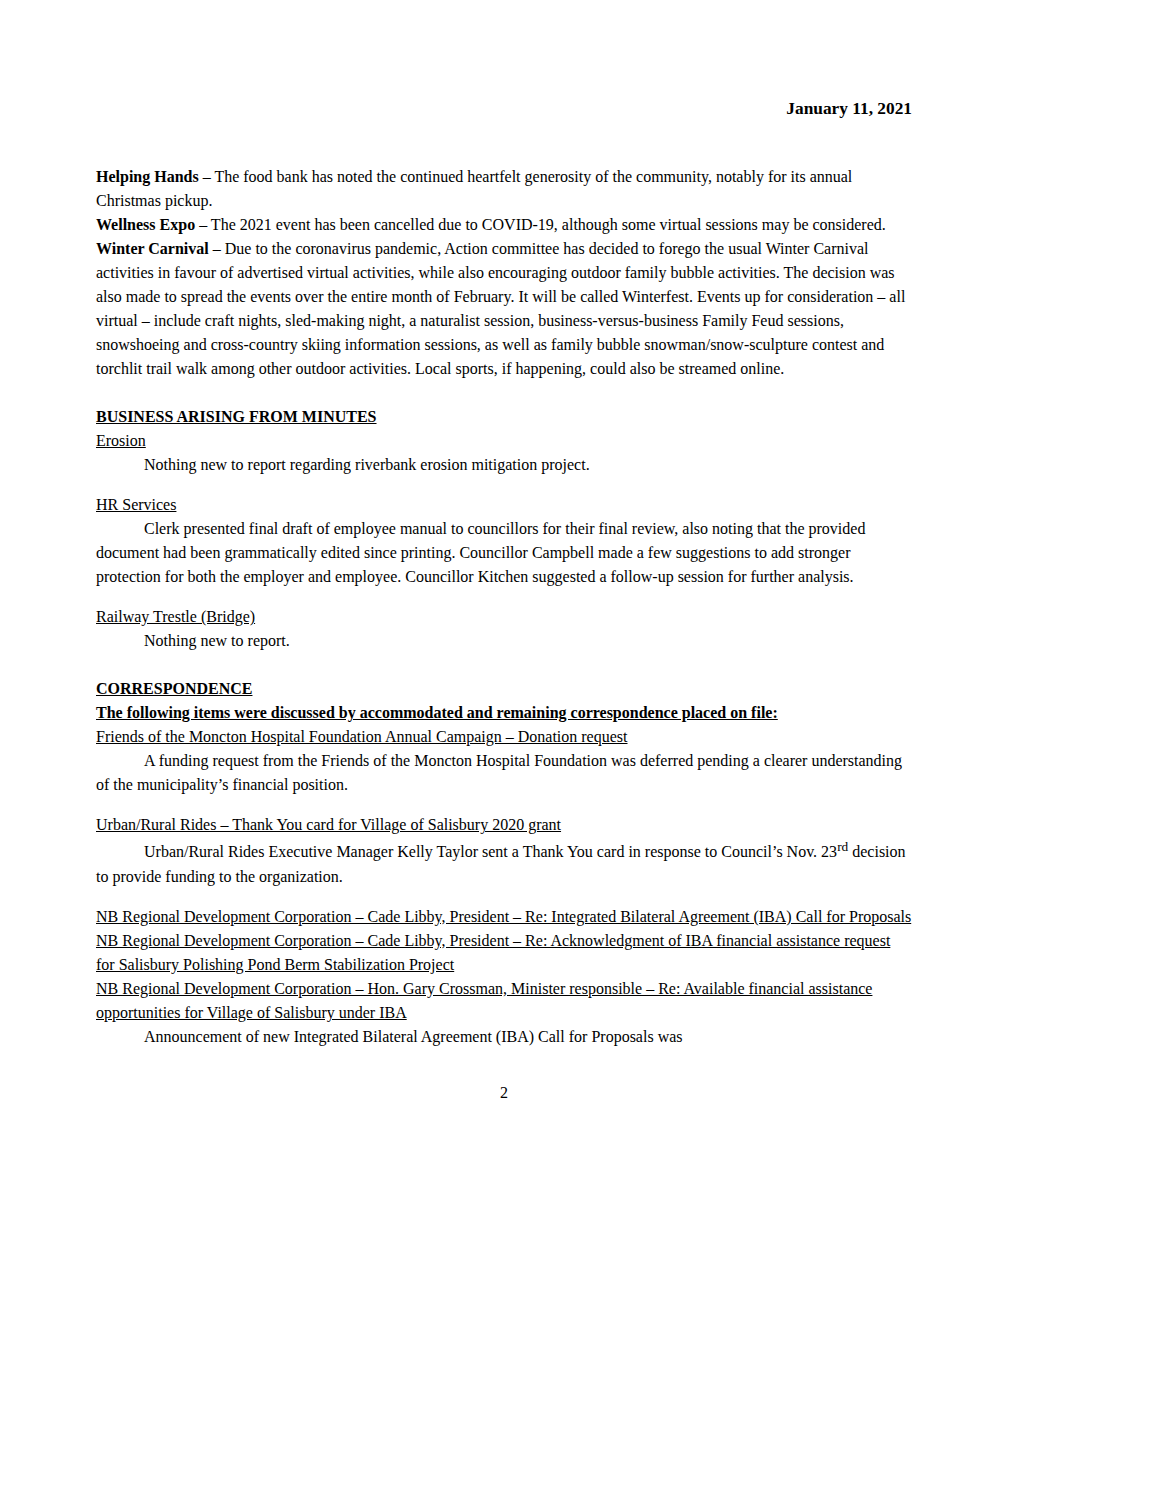January 11, 2021
Helping Hands – The food bank has noted the continued heartfelt generosity of the community, notably for its annual Christmas pickup.
Wellness Expo – The 2021 event has been cancelled due to COVID-19, although some virtual sessions may be considered.
Winter Carnival – Due to the coronavirus pandemic, Action committee has decided to forego the usual Winter Carnival activities in favour of advertised virtual activities, while also encouraging outdoor family bubble activities. The decision was also made to spread the events over the entire month of February. It will be called Winterfest. Events up for consideration – all virtual – include craft nights, sled-making night, a naturalist session, business-versus-business Family Feud sessions, snowshoeing and cross-country skiing information sessions, as well as family bubble snowman/snow-sculpture contest and torchlit trail walk among other outdoor activities. Local sports, if happening, could also be streamed online.
BUSINESS ARISING FROM MINUTES
Erosion
Nothing new to report regarding riverbank erosion mitigation project.
HR Services
Clerk presented final draft of employee manual to councillors for their final review, also noting that the provided document had been grammatically edited since printing. Councillor Campbell made a few suggestions to add stronger protection for both the employer and employee. Councillor Kitchen suggested a follow-up session for further analysis.
Railway Trestle (Bridge)
Nothing new to report.
CORRESPONDENCE
The following items were discussed by accommodated and remaining correspondence placed on file:
Friends of the Moncton Hospital Foundation Annual Campaign – Donation request
A funding request from the Friends of the Moncton Hospital Foundation was deferred pending a clearer understanding of the municipality’s financial position.
Urban/Rural Rides – Thank You card for Village of Salisbury 2020 grant
Urban/Rural Rides Executive Manager Kelly Taylor sent a Thank You card in response to Council’s Nov. 23rd decision to provide funding to the organization.
NB Regional Development Corporation – Cade Libby, President – Re: Integrated Bilateral Agreement (IBA) Call for Proposals
NB Regional Development Corporation – Cade Libby, President – Re: Acknowledgment of IBA financial assistance request for Salisbury Polishing Pond Berm Stabilization Project
NB Regional Development Corporation – Hon. Gary Crossman, Minister responsible – Re: Available financial assistance opportunities for Village of Salisbury under IBA
Announcement of new Integrated Bilateral Agreement (IBA) Call for Proposals was
2